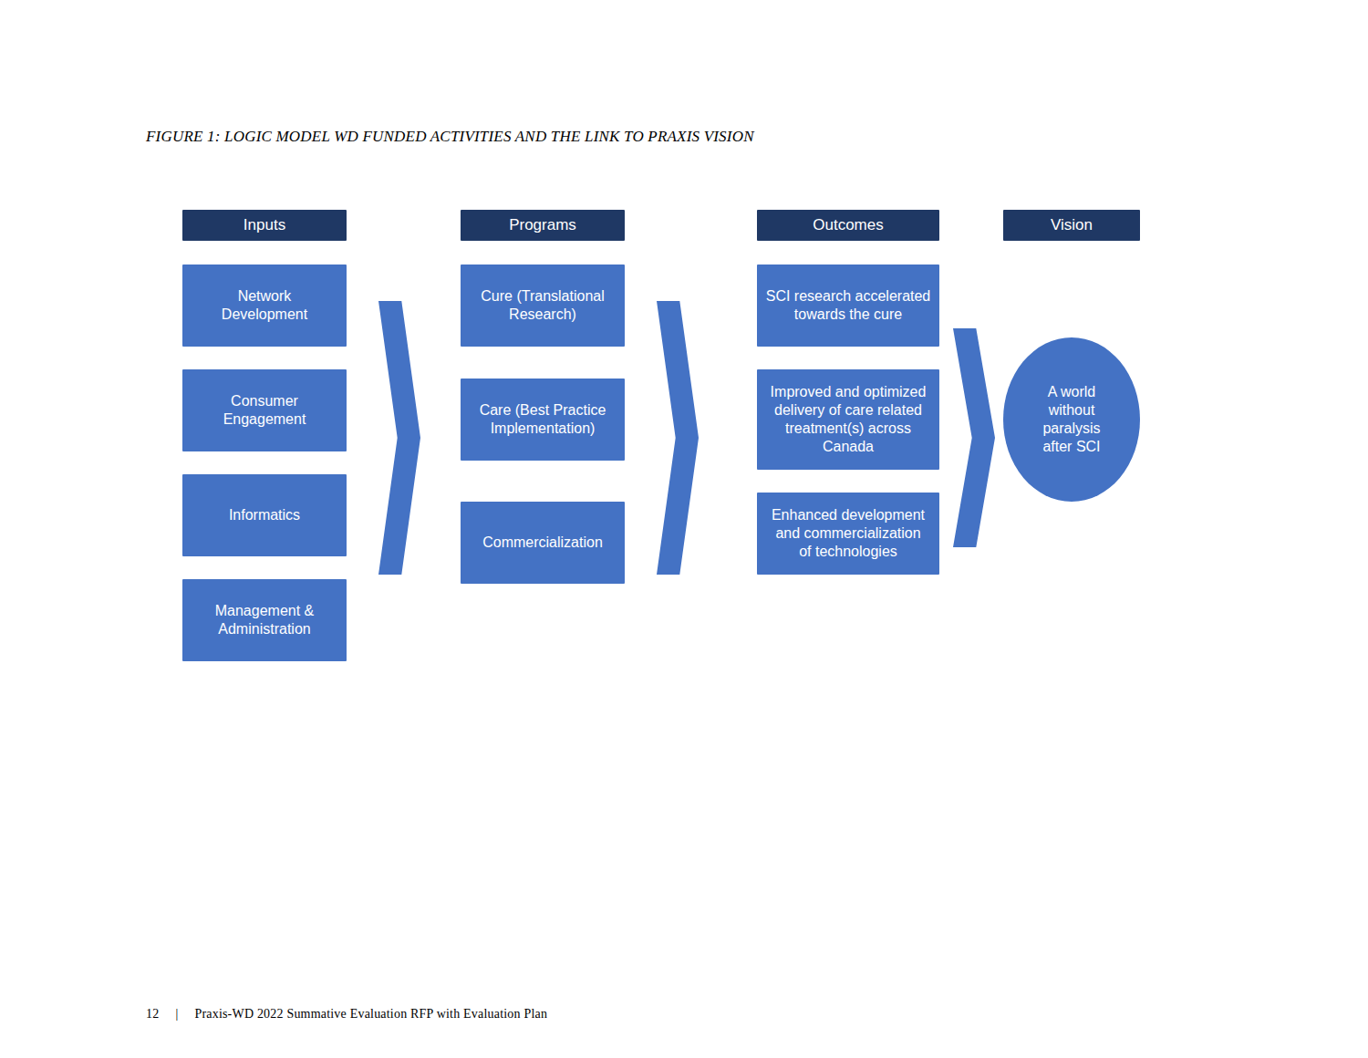FIGURE 1: LOGIC MODEL WD FUNDED ACTIVITIES AND THE LINK TO PRAXIS VISION
Inputs
Programs
Outcomes
Vision
Network
Development
Consumer
Engagement
Informatics
Management &
Administration
Cure (Translational
Research)
Care (Best Practice
Implementation)
Commercialization
SCI research accelerated
towards the cure
Improved and optimized
delivery of care related
treatment(s) across
Canada
Enhanced development
and commercialization
of technologies
A world
without
paralysis
after SCI
12|Praxis-WD 2022 Summative Evaluation RFP with Evaluation Plan